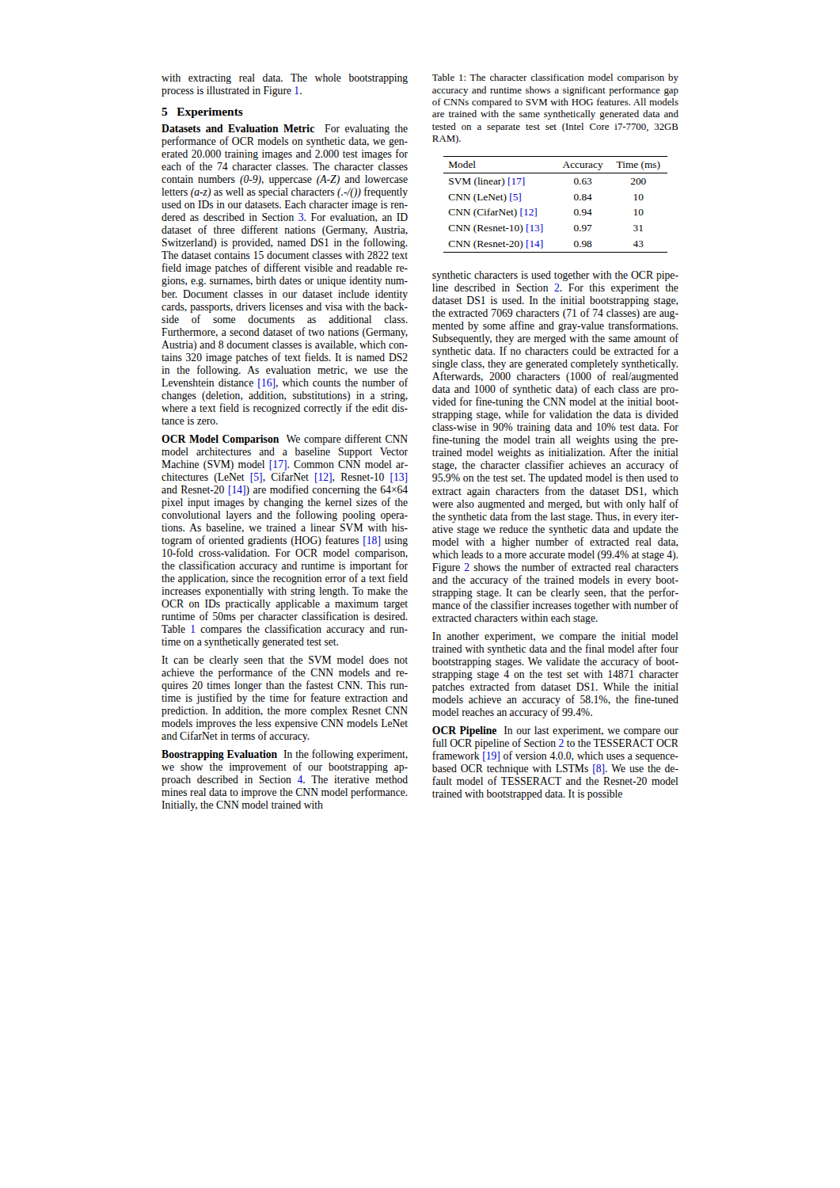with extracting real data. The whole bootstrapping process is illustrated in Figure 1.
5 Experiments
Datasets and Evaluation Metric For evaluating the performance of OCR models on synthetic data, we generated 20.000 training images and 2.000 test images for each of the 74 character classes. The character classes contain numbers (0-9), uppercase (A-Z) and lowercase letters (a-z) as well as special characters (.-/()) frequently used on IDs in our datasets. Each character image is rendered as described in Section 3. For evaluation, an ID dataset of three different nations (Germany, Austria, Switzerland) is provided, named DS1 in the following. The dataset contains 15 document classes with 2822 text field image patches of different visible and readable regions, e.g. surnames, birth dates or unique identity number. Document classes in our dataset include identity cards, passports, drivers licenses and visa with the backside of some documents as additional class. Furthermore, a second dataset of two nations (Germany, Austria) and 8 document classes is available, which contains 320 image patches of text fields. It is named DS2 in the following. As evaluation metric, we use the Levenshtein distance [16], which counts the number of changes (deletion, addition, substitutions) in a string, where a text field is recognized correctly if the edit distance is zero.
OCR Model Comparison We compare different CNN model architectures and a baseline Support Vector Machine (SVM) model [17]. Common CNN model architectures (LeNet [5], CifarNet [12], Resnet-10 [13] and Resnet-20 [14]) are modified concerning the 64×64 pixel input images by changing the kernel sizes of the convolutional layers and the following pooling operations. As baseline, we trained a linear SVM with histogram of oriented gradients (HOG) features [18] using 10-fold cross-validation. For OCR model comparison, the classification accuracy and runtime is important for the application, since the recognition error of a text field increases exponentially with string length. To make the OCR on IDs practically applicable a maximum target runtime of 50ms per character classification is desired. Table 1 compares the classification accuracy and runtime on a synthetically generated test set.
It can be clearly seen that the SVM model does not achieve the performance of the CNN models and requires 20 times longer than the fastest CNN. This runtime is justified by the time for feature extraction and prediction. In addition, the more complex Resnet CNN models improves the less expensive CNN models LeNet and CifarNet in terms of accuracy.
Boostrapping Evaluation In the following experiment, we show the improvement of our bootstrapping approach described in Section 4. The iterative method mines real data to improve the CNN model performance. Initially, the CNN model trained with
Table 1: The character classification model comparison by accuracy and runtime shows a significant performance gap of CNNs compared to SVM with HOG features. All models are trained with the same synthetically generated data and tested on a separate test set (Intel Core i7-7700, 32GB RAM).
| Model | Accuracy | Time (ms) |
| --- | --- | --- |
| SVM (linear) [17] | 0.63 | 200 |
| CNN (LeNet) [5] | 0.84 | 10 |
| CNN (CifarNet) [12] | 0.94 | 10 |
| CNN (Resnet-10) [13] | 0.97 | 31 |
| CNN (Resnet-20) [14] | 0.98 | 43 |
synthetic characters is used together with the OCR pipeline described in Section 2. For this experiment the dataset DS1 is used. In the initial bootstrapping stage, the extracted 7069 characters (71 of 74 classes) are augmented by some affine and gray-value transformations. Subsequently, they are merged with the same amount of synthetic data. If no characters could be extracted for a single class, they are generated completely synthetically. Afterwards, 2000 characters (1000 of real/augmented data and 1000 of synthetic data) of each class are provided for fine-tuning the CNN model at the initial bootstrapping stage, while for validation the data is divided class-wise in 90% training data and 10% test data. For fine-tuning the model train all weights using the pre-trained model weights as initialization. After the initial stage, the character classifier achieves an accuracy of 95.9% on the test set. The updated model is then used to extract again characters from the dataset DS1, which were also augmented and merged, but with only half of the synthetic data from the last stage. Thus, in every iterative stage we reduce the synthetic data and update the model with a higher number of extracted real data, which leads to a more accurate model (99.4% at stage 4). Figure 2 shows the number of extracted real characters and the accuracy of the trained models in every bootstrapping stage. It can be clearly seen, that the performance of the classifier increases together with number of extracted characters within each stage.
In another experiment, we compare the initial model trained with synthetic data and the final model after four bootstrapping stages. We validate the accuracy of bootstrapping stage 4 on the test set with 14871 character patches extracted from dataset DS1. While the initial models achieve an accuracy of 58.1%, the fine-tuned model reaches an accuracy of 99.4%.
OCR Pipeline In our last experiment, we compare our full OCR pipeline of Section 2 to the TESSERACT OCR framework [19] of version 4.0.0, which uses a sequence-based OCR technique with LSTMs [8]. We use the default model of TESSERACT and the Resnet-20 model trained with bootstrapped data. It is possible